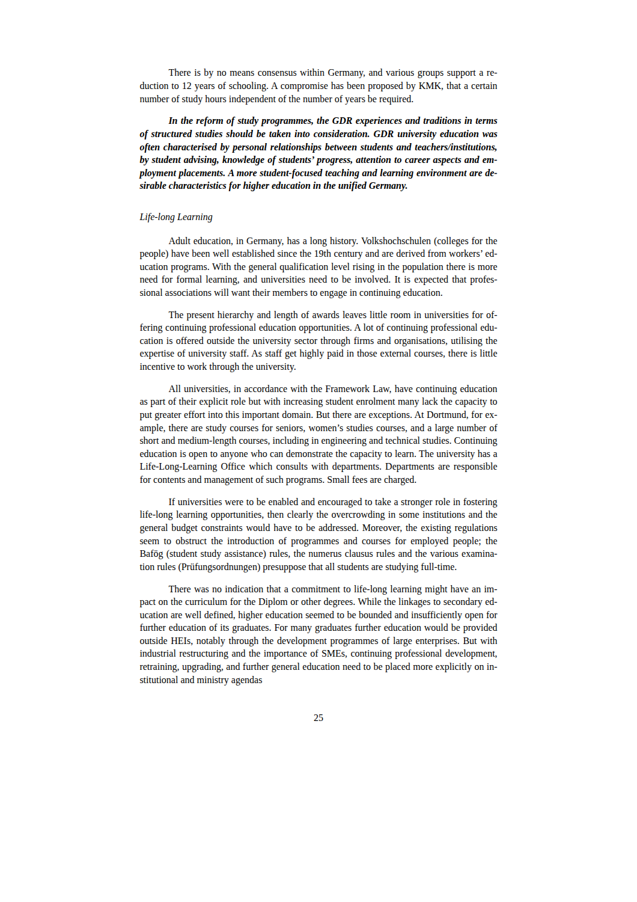There is by no means consensus within Germany, and various groups support a reduction to 12 years of schooling. A compromise has been proposed by KMK, that a certain number of study hours independent of the number of years be required.
In the reform of study programmes, the GDR experiences and traditions in terms of structured studies should be taken into consideration. GDR university education was often characterised by personal relationships between students and teachers/institutions, by student advising, knowledge of students’ progress, attention to career aspects and employment placements. A more student-focused teaching and learning environment are desirable characteristics for higher education in the unified Germany.
Life-long Learning
Adult education, in Germany, has a long history. Volkshochschulen (colleges for the people) have been well established since the 19th century and are derived from workers’ education programs. With the general qualification level rising in the population there is more need for formal learning, and universities need to be involved. It is expected that professional associations will want their members to engage in continuing education.
The present hierarchy and length of awards leaves little room in universities for offering continuing professional education opportunities. A lot of continuing professional education is offered outside the university sector through firms and organisations, utilising the expertise of university staff. As staff get highly paid in those external courses, there is little incentive to work through the university.
All universities, in accordance with the Framework Law, have continuing education as part of their explicit role but with increasing student enrolment many lack the capacity to put greater effort into this important domain. But there are exceptions. At Dortmund, for example, there are study courses for seniors, women’s studies courses, and a large number of short and medium-length courses, including in engineering and technical studies. Continuing education is open to anyone who can demonstrate the capacity to learn. The university has a Life-Long-Learning Office which consults with departments. Departments are responsible for contents and management of such programs. Small fees are charged.
If universities were to be enabled and encouraged to take a stronger role in fostering life-long learning opportunities, then clearly the overcrowding in some institutions and the general budget constraints would have to be addressed. Moreover, the existing regulations seem to obstruct the introduction of programmes and courses for employed people; the Bafög (student study assistance) rules, the numerus clausus rules and the various examination rules (Prüfungsordnungen) presuppose that all students are studying full-time.
There was no indication that a commitment to life-long learning might have an impact on the curriculum for the Diplom or other degrees. While the linkages to secondary education are well defined, higher education seemed to be bounded and insufficiently open for further education of its graduates. For many graduates further education would be provided outside HEIs, notably through the development programmes of large enterprises. But with industrial restructuring and the importance of SMEs, continuing professional development, retraining, upgrading, and further general education need to be placed more explicitly on institutional and ministry agendas
25